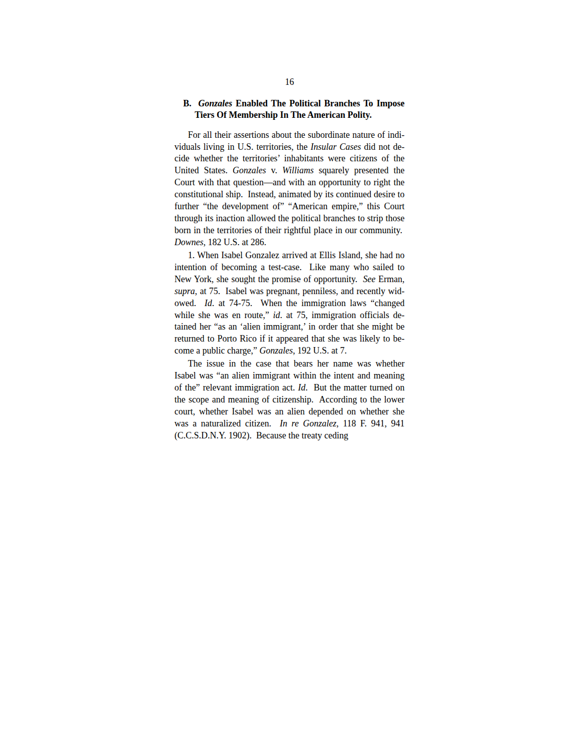16
B. Gonzales Enabled The Political Branches To Impose Tiers Of Membership In The American Polity.
For all their assertions about the subordinate nature of individuals living in U.S. territories, the Insular Cases did not decide whether the territories’ inhabitants were citizens of the United States. Gonzales v. Williams squarely presented the Court with that question—and with an opportunity to right the constitutional ship. Instead, animated by its continued desire to further “the development of” “American empire,” this Court through its inaction allowed the political branches to strip those born in the territories of their rightful place in our community. Downes, 182 U.S. at 286.
1. When Isabel Gonzalez arrived at Ellis Island, she had no intention of becoming a test-case. Like many who sailed to New York, she sought the promise of opportunity. See Erman, supra, at 75. Isabel was pregnant, penniless, and recently widowed. Id. at 74-75. When the immigration laws “changed while she was en route,” id. at 75, immigration officials detained her “as an ‘alien immigrant,’ in order that she might be returned to Porto Rico if it appeared that she was likely to become a public charge,” Gonzales, 192 U.S. at 7.
The issue in the case that bears her name was whether Isabel was “an alien immigrant within the intent and meaning of the” relevant immigration act. Id. But the matter turned on the scope and meaning of citizenship. According to the lower court, whether Isabel was an alien depended on whether she was a naturalized citizen. In re Gonzalez, 118 F. 941, 941 (C.C.S.D.N.Y. 1902). Because the treaty ceding